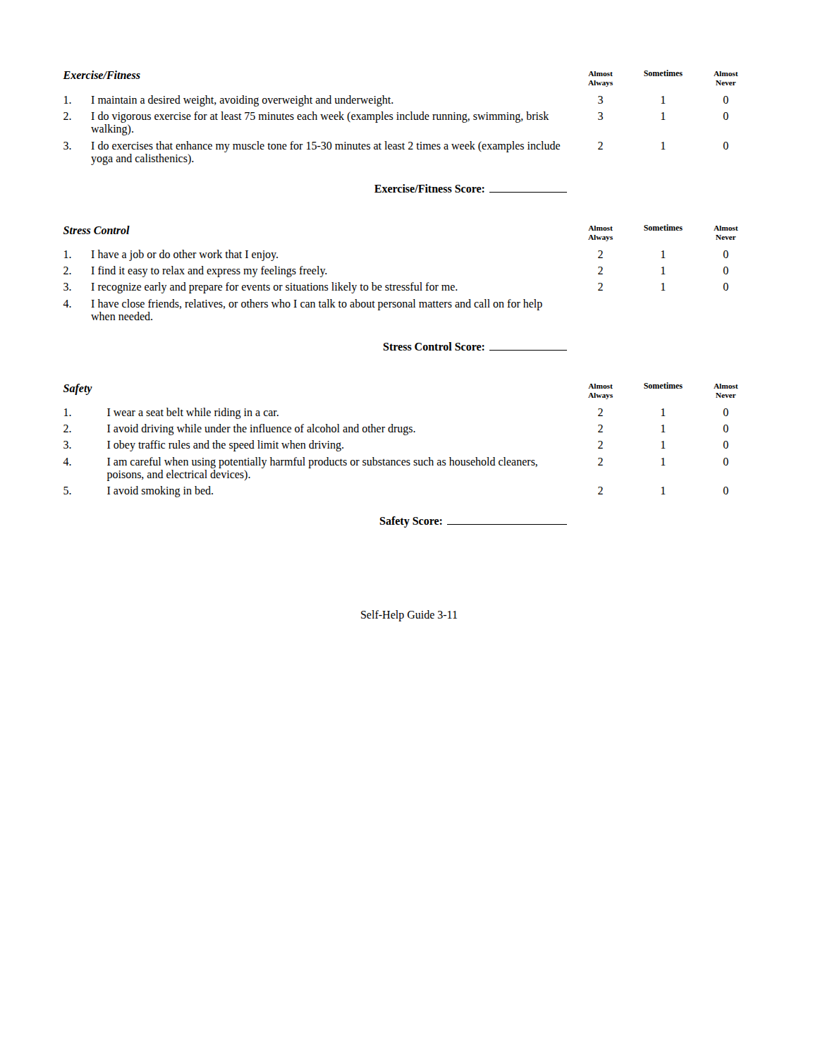| Exercise/Fitness | Almost Always | Sometimes | Almost Never |
| 1. | I maintain a desired weight, avoiding overweight and underweight. | 3 | 1 | 0 |
| 2. | I do vigorous exercise for at least 75 minutes each week (examples include running, swimming, brisk walking). | 3 | 1 | 0 |
| 3. | I do exercises that enhance my muscle tone for 15-30 minutes at least 2 times a week (examples include yoga and calisthenics). | 2 | 1 | 0 |
| Exercise/Fitness Score : | |
| Stress Control | Almost Always | Sometimes | Almost Never |
| 1. | I have a job or do other work that I enjoy. | 2 | 1 | 0 |
| 2. | I find it easy to relax and express my feelings freely. | 2 | 1 | 0 |
| 3. | I recognize early and prepare for events or situations likely to be stressful for me. | 2 | 1 | 0 |
| 4. | I have close friends, relatives, or others who I can talk to about personal matters and call on for help when needed. | | | |
| Stress Control Score: | |
| Safety | Almost Always | Sometimes | Almost Never |
| 1. | I wear a seat belt while riding in a car. | 2 | 1 | 0 |
| 2. | I avoid driving while under the influence of alcohol and other drugs. | 2 | 1 | 0 |
| 3. | I obey traffic rules and the speed limit when driving. | 2 | 1 | 0 |
| 4. | I am careful when using potentially harmful products or substances such as household cleaners, poisons, and electrical devices). | 2 | 1 | 0 |
| 5. | I avoid smoking in bed. | 2 | 1 | 0 |
| Safety Score: | |
Self-Help Guide 3-11